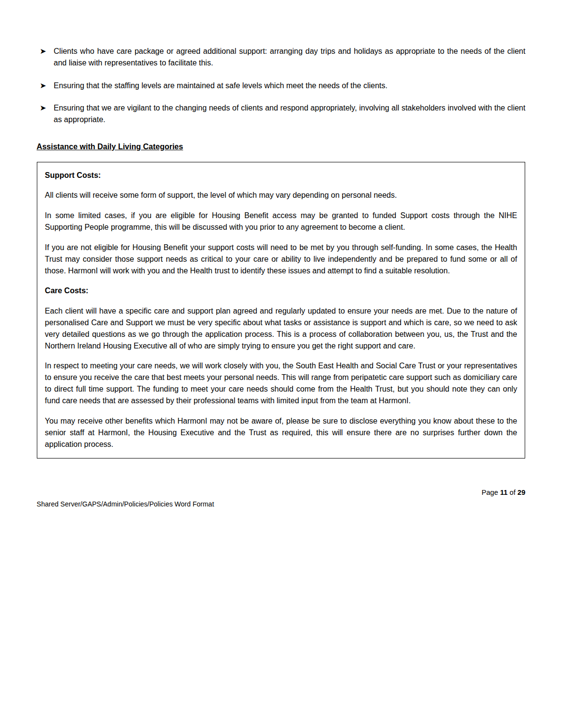Clients who have care package or agreed additional support: arranging day trips and holidays as appropriate to the needs of the client and liaise with representatives to facilitate this.
Ensuring that the staffing levels are maintained at safe levels which meet the needs of the clients.
Ensuring that we are vigilant to the changing needs of clients and respond appropriately, involving all stakeholders involved with the client as appropriate.
Assistance with Daily Living Categories
Support Costs:
All clients will receive some form of support, the level of which may vary depending on personal needs.
In some limited cases, if you are eligible for Housing Benefit access may be granted to funded Support costs through the NIHE Supporting People programme, this will be discussed with you prior to any agreement to become a client.
If you are not eligible for Housing Benefit your support costs will need to be met by you through self-funding. In some cases, the Health Trust may consider those support needs as critical to your care or ability to live independently and be prepared to fund some or all of those. HarmonI will work with you and the Health trust to identify these issues and attempt to find a suitable resolution.
Care Costs:
Each client will have a specific care and support plan agreed and regularly updated to ensure your needs are met. Due to the nature of personalised Care and Support we must be very specific about what tasks or assistance is support and which is care, so we need to ask very detailed questions as we go through the application process. This is a process of collaboration between you, us, the Trust and the Northern Ireland Housing Executive all of who are simply trying to ensure you get the right support and care.
In respect to meeting your care needs, we will work closely with you, the South East Health and Social Care Trust or your representatives to ensure you receive the care that best meets your personal needs. This will range from peripatetic care support such as domiciliary care to direct full time support. The funding to meet your care needs should come from the Health Trust, but you should note they can only fund care needs that are assessed by their professional teams with limited input from the team at HarmonI.
You may receive other benefits which HarmonI may not be aware of, please be sure to disclose everything you know about these to the senior staff at HarmonI, the Housing Executive and the Trust as required, this will ensure there are no surprises further down the application process.
Page 11 of 29
Shared Server/GAPS/Admin/Policies/Policies Word Format